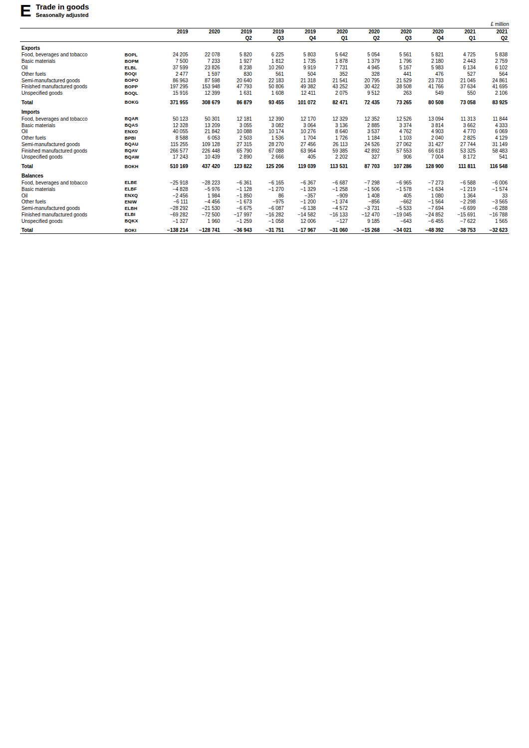E
Trade in goods
Seasonally adjusted
£ million
| | | 2019 | 2020 | 2019 | 2019 | 2019 | 2020 | 2020 | 2020 | 2020 | 2021 | 2021 |
| --- | --- | --- | --- | --- | --- | --- | --- | --- | --- | --- | --- | --- |
| | | | | Q2 | Q3 | Q4 | Q1 | Q2 | Q3 | Q4 | Q1 | Q2 |
| Exports |
| Food, beverages and tobacco | BOPL | 24 205 | 22 078 | 5 820 | 6 225 | 5 803 | 5 642 | 5 054 | 5 561 | 5 821 | 4 725 | 5 838 |
| Basic materials | BOPM | 7 500 | 7 233 | 1 927 | 1 812 | 1 735 | 1 878 | 1 379 | 1 796 | 2 180 | 2 443 | 2 759 |
| Oil | ELBL | 37 599 | 23 826 | 8 238 | 10 260 | 9 919 | 7 731 | 4 945 | 5 167 | 5 983 | 6 134 | 6 102 |
| Other fuels | BOQI | 2 477 | 1 597 | 830 | 561 | 504 | 352 | 328 | 441 | 476 | 527 | 564 |
| Semi-manufactured goods | BOPO | 86 963 | 87 598 | 20 640 | 22 183 | 21 318 | 21 541 | 20 795 | 21 529 | 23 733 | 21 045 | 24 861 |
| Finished manufactured goods | BOPP | 197 295 | 153 948 | 47 793 | 50 806 | 49 382 | 43 252 | 30 422 | 38 508 | 41 766 | 37 634 | 41 695 |
| Unspecified goods | BOQL | 15 916 | 12 399 | 1 631 | 1 608 | 12 411 | 2 075 | 9 512 | 263 | 549 | 550 | 2 106 |
| Total | BOKG | 371 955 | 308 679 | 86 879 | 93 455 | 101 072 | 82 471 | 72 435 | 73 265 | 80 508 | 73 058 | 83 925 |
| Imports |
| Food, beverages and tobacco | BQAR | 50 123 | 50 301 | 12 181 | 12 390 | 12 170 | 12 329 | 12 352 | 12 526 | 13 094 | 11 313 | 11 844 |
| Basic materials | BQAS | 12 328 | 13 209 | 3 055 | 3 082 | 3 064 | 3 136 | 2 885 | 3 374 | 3 814 | 3 662 | 4 333 |
| Oil | ENXO | 40 055 | 21 842 | 10 088 | 10 174 | 10 276 | 8 640 | 3 537 | 4 762 | 4 903 | 4 770 | 6 069 |
| Other fuels | BPBI | 8 588 | 6 053 | 2 503 | 1 536 | 1 704 | 1 726 | 1 184 | 1 103 | 2 040 | 2 825 | 4 129 |
| Semi-manufactured goods | BQAU | 115 255 | 109 128 | 27 315 | 28 270 | 27 456 | 26 113 | 24 526 | 27 062 | 31 427 | 27 744 | 31 149 |
| Finished manufactured goods | BQAV | 266 577 | 226 448 | 65 790 | 67 088 | 63 964 | 59 385 | 42 892 | 57 553 | 66 618 | 53 325 | 58 483 |
| Unspecified goods | BQAW | 17 243 | 10 439 | 2 890 | 2 666 | 405 | 2 202 | 327 | 906 | 7 004 | 8 172 | 541 |
| Total | BOKH | 510 169 | 437 420 | 123 822 | 125 206 | 119 039 | 113 531 | 87 703 | 107 286 | 128 900 | 111 811 | 116 548 |
| Balances |
| Food, beverages and tobacco | ELBE | −25 918 | −28 223 | −6 361 | −6 165 | −6 367 | −6 687 | −7 298 | −6 965 | −7 273 | −6 588 | −6 006 |
| Basic materials | ELBF | −4 828 | −5 976 | −1 128 | −1 270 | −1 329 | −1 258 | −1 506 | −1 578 | −1 634 | −1 219 | −1 574 |
| Oil | ENXQ | −2 456 | 1 984 | −1 850 | 86 | −357 | −909 | 1 408 | 405 | 1 080 | 1 364 | 33 |
| Other fuels | ENIW | −6 111 | −4 456 | −1 673 | −975 | −1 200 | −1 374 | −856 | −662 | −1 564 | −2 298 | −3 565 |
| Semi-manufactured goods | ELBH | −28 292 | −21 530 | −6 675 | −6 087 | −6 138 | −4 572 | −3 731 | −5 533 | −7 694 | −6 699 | −6 288 |
| Finished manufactured goods | ELBI | −69 282 | −72 500 | −17 997 | −16 282 | −14 582 | −16 133 | −12 470 | −19 045 | −24 852 | −15 691 | −16 788 |
| Unspecified goods | BQKX | −1 327 | 1 960 | −1 259 | −1 058 | 12 006 | −127 | 9 185 | −643 | −6 455 | −7 622 | 1 565 |
| Total | BOKI | −138 214 | −128 741 | −36 943 | −31 751 | −17 967 | −31 060 | −15 268 | −34 021 | −48 392 | −38 753 | −32 623 |